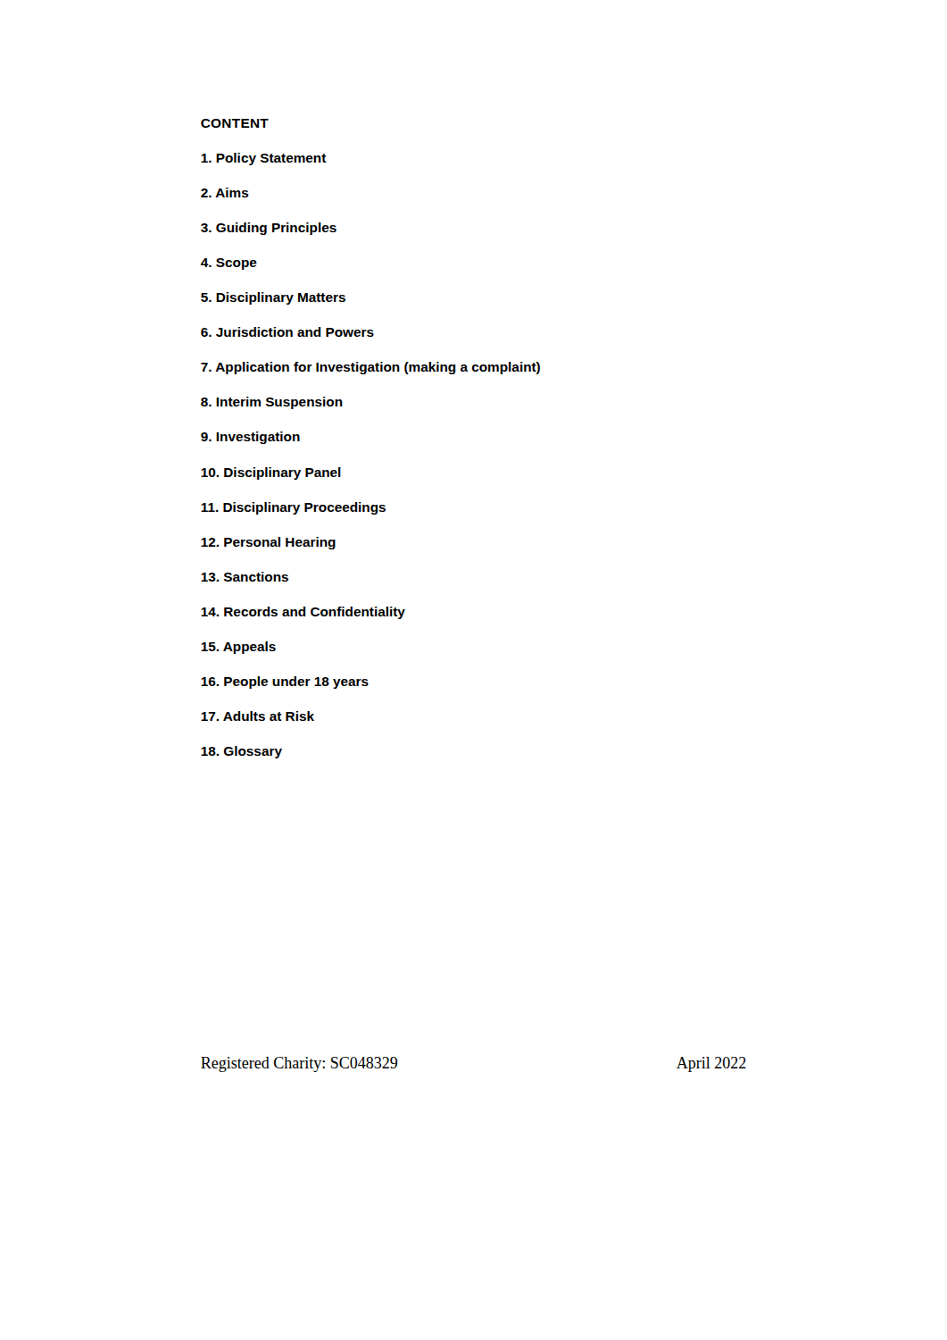CONTENT
1. Policy Statement
2. Aims
3. Guiding Principles
4. Scope
5. Disciplinary Matters
6. Jurisdiction and Powers
7. Application for Investigation (making a complaint)
8. Interim Suspension
9. Investigation
10. Disciplinary Panel
11. Disciplinary Proceedings
12. Personal Hearing
13. Sanctions
14. Records and Confidentiality
15. Appeals
16. People under 18 years
17. Adults at Risk
18. Glossary
Registered Charity: SC048329 April 2022